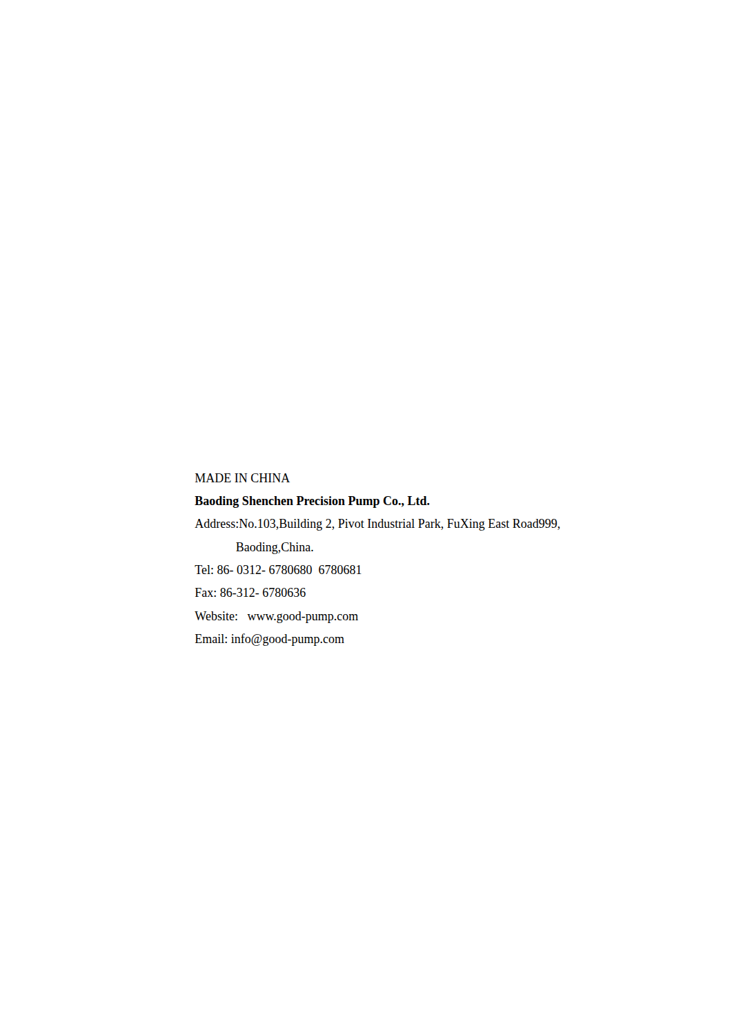MADE IN CHINA
Baoding Shenchen Precision Pump Co., Ltd.
Address:No.103,Building 2, Pivot Industrial Park, FuXing East Road999,
Baoding,China.
Tel: 86- 0312- 6780680 6780681
Fax: 86-312- 6780636
Website: www.good-pump.com
Email: info@good-pump.com